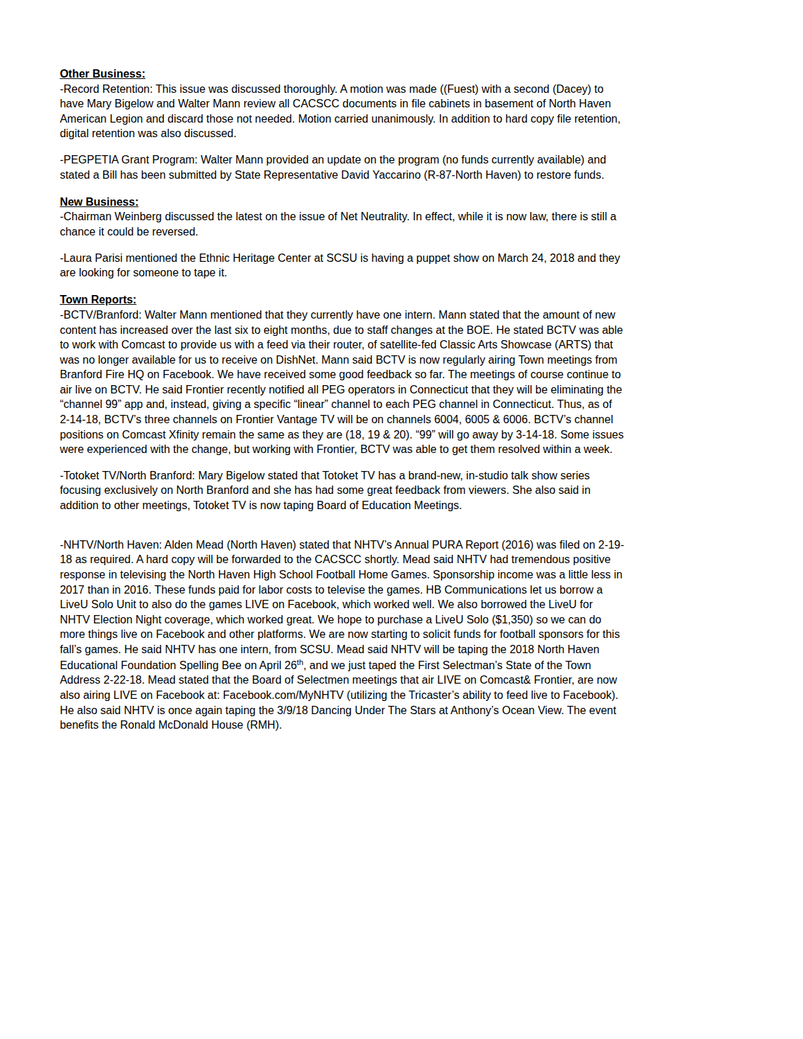Other Business:
-Record Retention: This issue was discussed thoroughly. A motion was made ((Fuest) with a second (Dacey) to have Mary Bigelow and Walter Mann review all CACSCC documents in file cabinets in basement of North Haven American Legion and discard those not needed. Motion carried unanimously. In addition to hard copy file retention, digital retention was also discussed.
-PEGPETIA Grant Program: Walter Mann provided an update on the program (no funds currently available) and stated a Bill has been submitted by State Representative David Yaccarino (R-87-North Haven) to restore funds.
New Business:
-Chairman Weinberg discussed the latest on the issue of Net Neutrality. In effect, while it is now law, there is still a chance it could be reversed.
-Laura Parisi mentioned the Ethnic Heritage Center at SCSU is having a puppet show on March 24, 2018 and they are looking for someone to tape it.
Town Reports:
-BCTV/Branford: Walter Mann mentioned that they currently have one intern. Mann stated that the amount of new content has increased over the last six to eight months, due to staff changes at the BOE. He stated BCTV was able to work with Comcast to provide us with a feed via their router, of satellite-fed Classic Arts Showcase (ARTS) that was no longer available for us to receive on DishNet. Mann said BCTV is now regularly airing Town meetings from Branford Fire HQ on Facebook. We have received some good feedback so far. The meetings of course continue to air live on BCTV. He said Frontier recently notified all PEG operators in Connecticut that they will be eliminating the “channel 99” app and, instead, giving a specific “linear” channel to each PEG channel in Connecticut. Thus, as of 2-14-18, BCTV’s three channels on Frontier Vantage TV will be on channels 6004, 6005 & 6006. BCTV’s channel positions on Comcast Xfinity remain the same as they are (18, 19 & 20). “99” will go away by 3-14-18. Some issues were experienced with the change, but working with Frontier, BCTV was able to get them resolved within a week.
-Totoket TV/North Branford: Mary Bigelow stated that Totoket TV has a brand-new, in-studio talk show series focusing exclusively on North Branford and she has had some great feedback from viewers. She also said in addition to other meetings, Totoket TV is now taping Board of Education Meetings.
-NHTV/North Haven: Alden Mead (North Haven) stated that NHTV’s Annual PURA Report (2016) was filed on 2-19-18 as required. A hard copy will be forwarded to the CACSCC shortly. Mead said NHTV had tremendous positive response in televising the North Haven High School Football Home Games. Sponsorship income was a little less in 2017 than in 2016. These funds paid for labor costs to televise the games. HB Communications let us borrow a LiveU Solo Unit to also do the games LIVE on Facebook, which worked well. We also borrowed the LiveU for NHTV Election Night coverage, which worked great. We hope to purchase a LiveU Solo ($1,350) so we can do more things live on Facebook and other platforms. We are now starting to solicit funds for football sponsors for this fall’s games. He said NHTV has one intern, from SCSU. Mead said NHTV will be taping the 2018 North Haven Educational Foundation Spelling Bee on April 26th, and we just taped the First Selectman’s State of the Town Address 2-22-18. Mead stated that the Board of Selectmen meetings that air LIVE on Comcast& Frontier, are now also airing LIVE on Facebook at: Facebook.com/MyNHTV (utilizing the Tricaster’s ability to feed live to Facebook). He also said NHTV is once again taping the 3/9/18 Dancing Under The Stars at Anthony’s Ocean View. The event benefits the Ronald McDonald House (RMH).